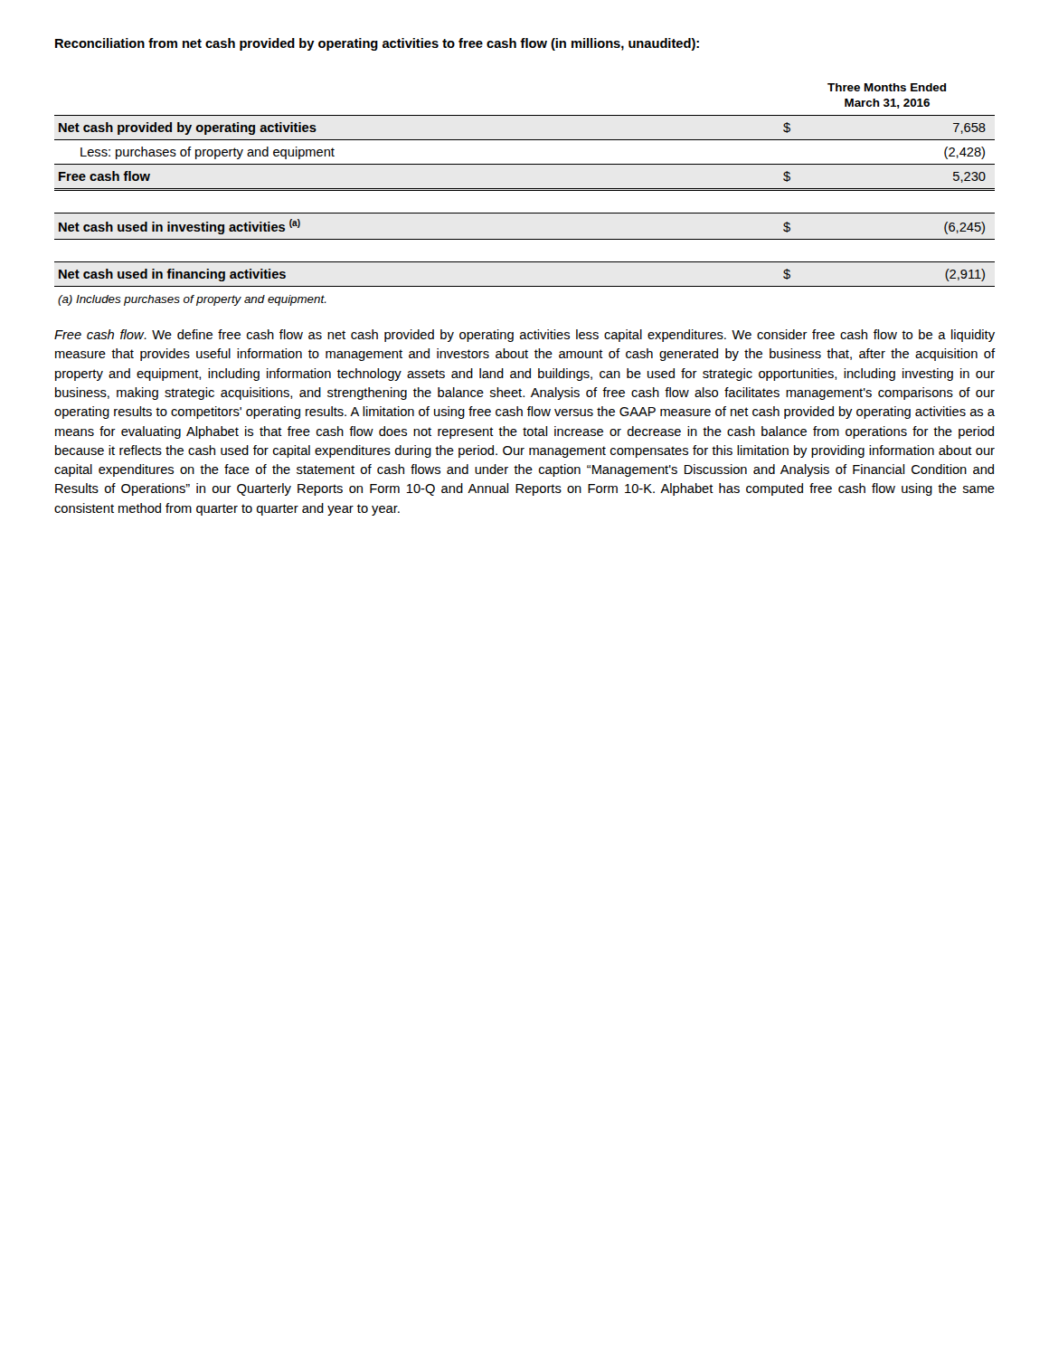Reconciliation from net cash provided by operating activities to free cash flow (in millions, unaudited):
| | Three Months Ended March 31, 2016 |
| Net cash provided by operating activities | $ | 7,658 |
| Less: purchases of property and equipment | | (2,428) |
| Free cash flow | $ | 5,230 |
| Net cash used in investing activities (a) | $ | (6,245) |
| Net cash used in financing activities | $ | (2,911) |
(a) Includes purchases of property and equipment.
Free cash flow. We define free cash flow as net cash provided by operating activities less capital expenditures. We consider free cash flow to be a liquidity measure that provides useful information to management and investors about the amount of cash generated by the business that, after the acquisition of property and equipment, including information technology assets and land and buildings, can be used for strategic opportunities, including investing in our business, making strategic acquisitions, and strengthening the balance sheet. Analysis of free cash flow also facilitates management's comparisons of our operating results to competitors' operating results. A limitation of using free cash flow versus the GAAP measure of net cash provided by operating activities as a means for evaluating Alphabet is that free cash flow does not represent the total increase or decrease in the cash balance from operations for the period because it reflects the cash used for capital expenditures during the period. Our management compensates for this limitation by providing information about our capital expenditures on the face of the statement of cash flows and under the caption “Management's Discussion and Analysis of Financial Condition and Results of Operations” in our Quarterly Reports on Form 10-Q and Annual Reports on Form 10-K. Alphabet has computed free cash flow using the same consistent method from quarter to quarter and year to year.